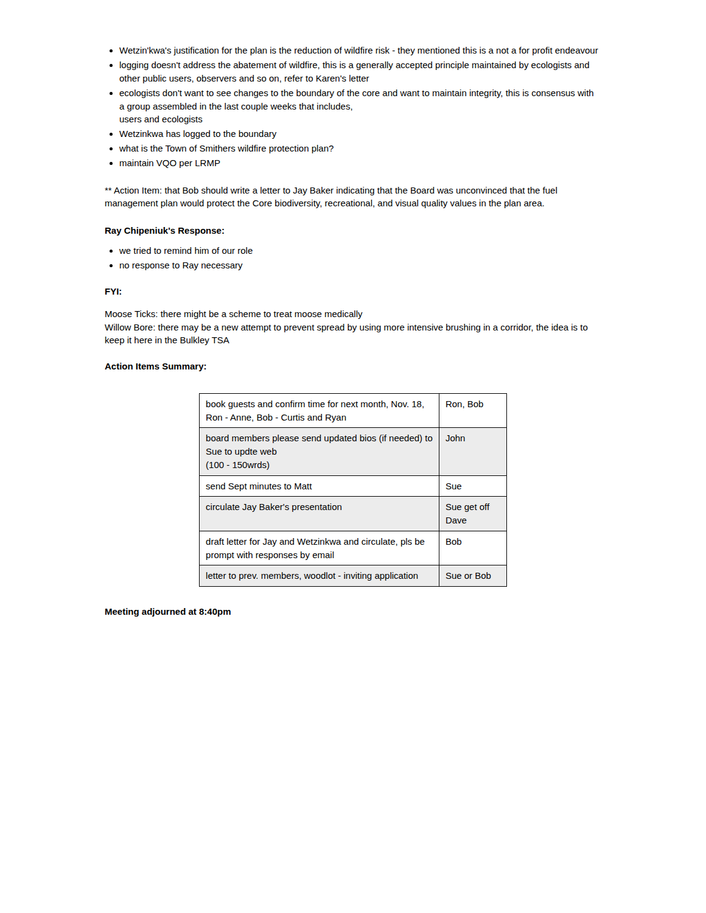Wetzin'kwa's justification for the plan is the reduction of wildfire risk - they mentioned this is a not a for profit endeavour
logging doesn't address the abatement of wildfire, this is a generally accepted principle maintained by ecologists and other public users, observers and so on, refer to Karen's letter
ecologists don't want to see changes to the boundary of the core and want to maintain integrity, this is consensus with a group assembled in the last couple weeks that includes,
users and ecologists
Wetzinkwa has logged to the boundary
what is the Town of Smithers wildfire protection plan?
maintain VQO per LRMP
** Action Item: that Bob should write a letter to Jay Baker indicating that the Board was unconvinced that the fuel management plan would protect the Core biodiversity, recreational, and visual quality values in the plan area.
Ray Chipeniuk's Response:
we tried to remind him of our role
no response to Ray necessary
FYI:
Moose Ticks: there might be a scheme to treat moose medically
Willow Bore: there may be a new attempt to prevent spread by using more intensive brushing in a corridor, the idea is to keep it here in the Bulkley TSA
Action Items Summary:
| book guests and confirm time for next month, Nov. 18, Ron - Anne, Bob - Curtis and Ryan | Ron, Bob |
| board members please send updated bios (if needed) to Sue to updte web (100 - 150wrds) | John |
| send Sept minutes to Matt | Sue |
| circulate Jay Baker's presentation | Sue get off Dave |
| draft letter for Jay and Wetzinkwa and circulate, pls be prompt with responses by email | Bob |
| letter to prev. members, woodlot - inviting application | Sue or Bob |
Meeting adjourned at 8:40pm